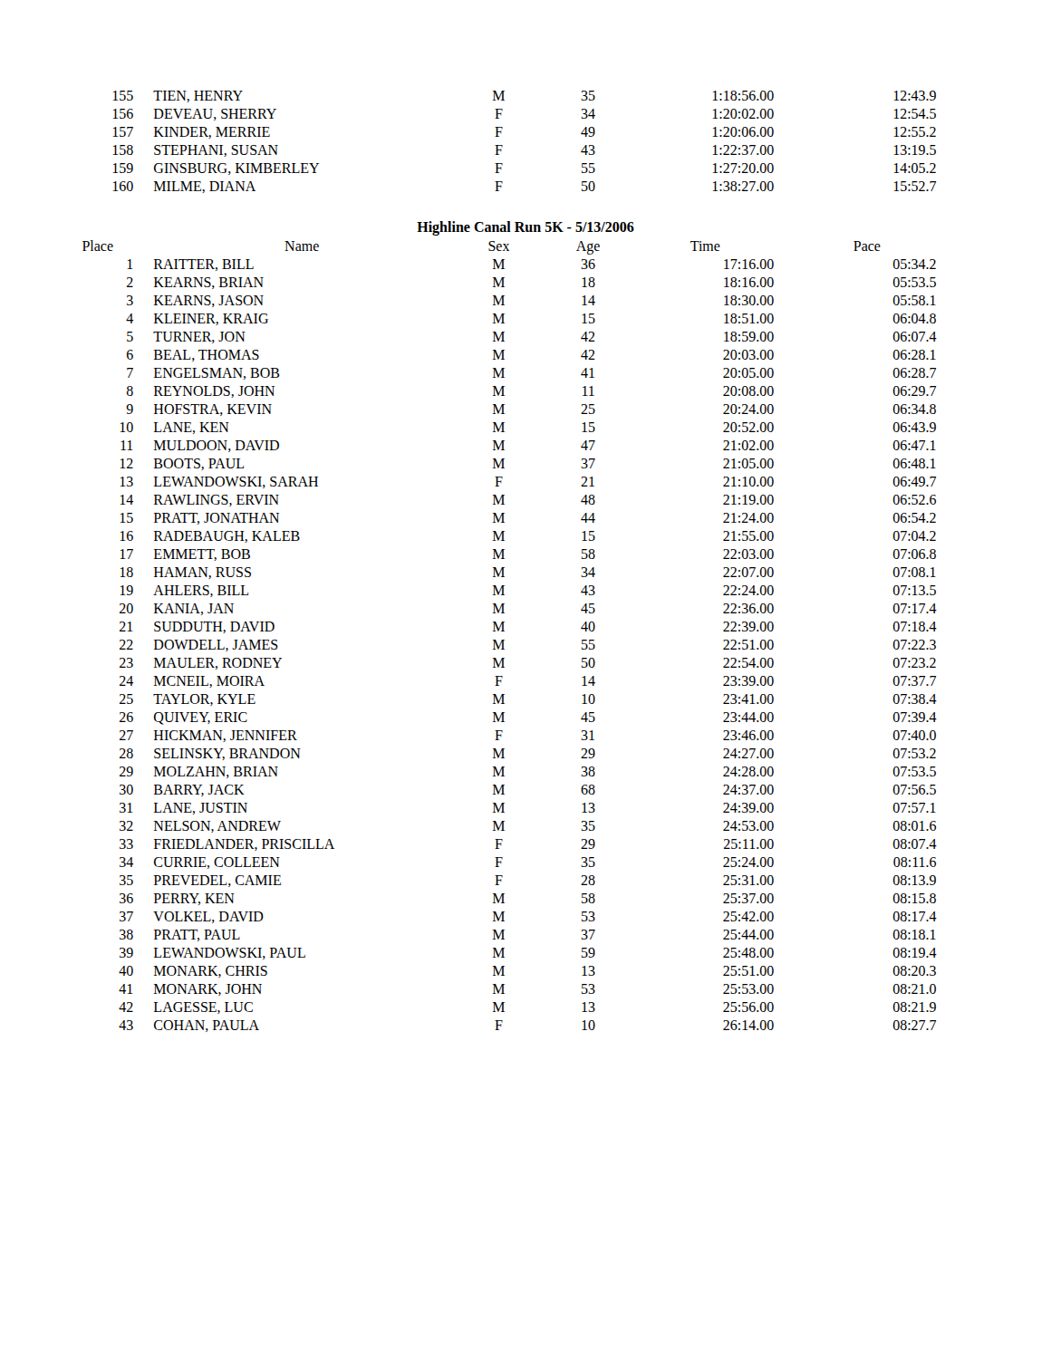| 155 | TIEN, HENRY | M | 35 | 1:18:56.00 | 12:43.9 |
| 156 | DEVEAU, SHERRY | F | 34 | 1:20:02.00 | 12:54.5 |
| 157 | KINDER, MERRIE | F | 49 | 1:20:06.00 | 12:55.2 |
| 158 | STEPHANI, SUSAN | F | 43 | 1:22:37.00 | 13:19.5 |
| 159 | GINSBURG, KIMBERLEY | F | 55 | 1:27:20.00 | 14:05.2 |
| 160 | MILME, DIANA | F | 50 | 1:38:27.00 | 15:52.7 |
| Highline Canal Run 5K - 5/13/2006 |
| Place | Name | Sex | Age | Time | Pace |
| 1 | RAITTER, BILL | M | 36 | 17:16.00 | 05:34.2 |
| 2 | KEARNS, BRIAN | M | 18 | 18:16.00 | 05:53.5 |
| 3 | KEARNS, JASON | M | 14 | 18:30.00 | 05:58.1 |
| 4 | KLEINER, KRAIG | M | 15 | 18:51.00 | 06:04.8 |
| 5 | TURNER, JON | M | 42 | 18:59.00 | 06:07.4 |
| 6 | BEAL, THOMAS | M | 42 | 20:03.00 | 06:28.1 |
| 7 | ENGELSMAN, BOB | M | 41 | 20:05.00 | 06:28.7 |
| 8 | REYNOLDS, JOHN | M | 11 | 20:08.00 | 06:29.7 |
| 9 | HOFSTRA, KEVIN | M | 25 | 20:24.00 | 06:34.8 |
| 10 | LANE, KEN | M | 15 | 20:52.00 | 06:43.9 |
| 11 | MULDOON, DAVID | M | 47 | 21:02.00 | 06:47.1 |
| 12 | BOOTS, PAUL | M | 37 | 21:05.00 | 06:48.1 |
| 13 | LEWANDOWSKI, SARAH | F | 21 | 21:10.00 | 06:49.7 |
| 14 | RAWLINGS, ERVIN | M | 48 | 21:19.00 | 06:52.6 |
| 15 | PRATT, JONATHAN | M | 44 | 21:24.00 | 06:54.2 |
| 16 | RADEBAUGH, KALEB | M | 15 | 21:55.00 | 07:04.2 |
| 17 | EMMETT, BOB | M | 58 | 22:03.00 | 07:06.8 |
| 18 | HAMAN, RUSS | M | 34 | 22:07.00 | 07:08.1 |
| 19 | AHLERS, BILL | M | 43 | 22:24.00 | 07:13.5 |
| 20 | KANIA, JAN | M | 45 | 22:36.00 | 07:17.4 |
| 21 | SUDDUTH, DAVID | M | 40 | 22:39.00 | 07:18.4 |
| 22 | DOWDELL, JAMES | M | 55 | 22:51.00 | 07:22.3 |
| 23 | MAULER, RODNEY | M | 50 | 22:54.00 | 07:23.2 |
| 24 | MCNEIL, MOIRA | F | 14 | 23:39.00 | 07:37.7 |
| 25 | TAYLOR, KYLE | M | 10 | 23:41.00 | 07:38.4 |
| 26 | QUIVEY, ERIC | M | 45 | 23:44.00 | 07:39.4 |
| 27 | HICKMAN, JENNIFER | F | 31 | 23:46.00 | 07:40.0 |
| 28 | SELINSKY, BRANDON | M | 29 | 24:27.00 | 07:53.2 |
| 29 | MOLZAHN, BRIAN | M | 38 | 24:28.00 | 07:53.5 |
| 30 | BARRY, JACK | M | 68 | 24:37.00 | 07:56.5 |
| 31 | LANE, JUSTIN | M | 13 | 24:39.00 | 07:57.1 |
| 32 | NELSON, ANDREW | M | 35 | 24:53.00 | 08:01.6 |
| 33 | FRIEDLANDER, PRISCILLA | F | 29 | 25:11.00 | 08:07.4 |
| 34 | CURRIE, COLLEEN | F | 35 | 25:24.00 | 08:11.6 |
| 35 | PREVEDEL, CAMIE | F | 28 | 25:31.00 | 08:13.9 |
| 36 | PERRY, KEN | M | 58 | 25:37.00 | 08:15.8 |
| 37 | VOLKEL, DAVID | M | 53 | 25:42.00 | 08:17.4 |
| 38 | PRATT, PAUL | M | 37 | 25:44.00 | 08:18.1 |
| 39 | LEWANDOWSKI, PAUL | M | 59 | 25:48.00 | 08:19.4 |
| 40 | MONARK, CHRIS | M | 13 | 25:51.00 | 08:20.3 |
| 41 | MONARK, JOHN | M | 53 | 25:53.00 | 08:21.0 |
| 42 | LAGESSE, LUC | M | 13 | 25:56.00 | 08:21.9 |
| 43 | COHAN, PAULA | F | 10 | 26:14.00 | 08:27.7 |